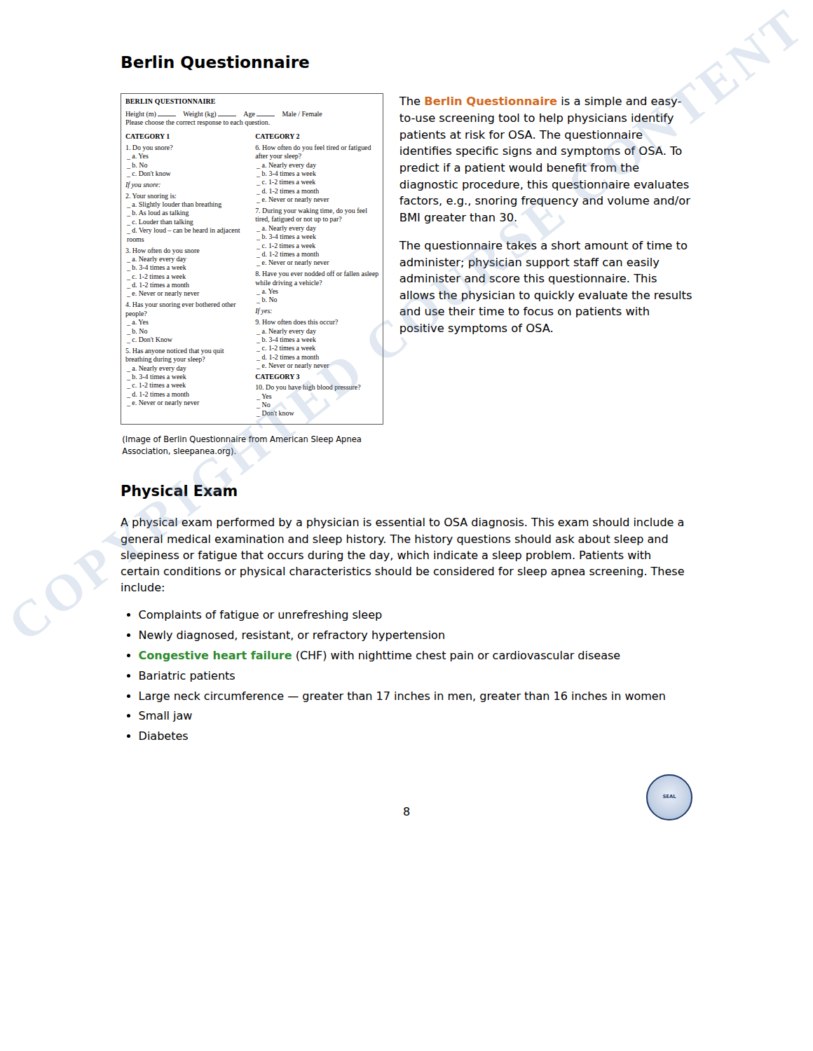COPYRIGHTED COURSE CONTENT
Berlin Questionnaire
BERLIN QUESTIONNAIRE
Height (m) Weight (kg) Age Male / Female
Please choose the correct response to each question.
CATEGORY 1
1. Do you snore?
_ a. Yes
_ b. No
_ c. Don't know
If you snore:
2. Your snoring is:
_ a. Slightly louder than breathing
_ b. As loud as talking
_ c. Louder than talking
_ d. Very loud – can be heard in adjacent rooms
3. How often do you snore
_ a. Nearly every day
_ b. 3-4 times a week
_ c. 1-2 times a week
_ d. 1-2 times a month
_ e. Never or nearly never
4. Has your snoring ever bothered other people?
_ a. Yes
_ b. No
_ c. Don't Know
5. Has anyone noticed that you quit breathing during your sleep?
_ a. Nearly every day
_ b. 3-4 times a week
_ c. 1-2 times a week
_ d. 1-2 times a month
_ e. Never or nearly never
CATEGORY 2
6. How often do you feel tired or fatigued after your sleep?
_ a. Nearly every day
_ b. 3-4 times a week
_ c. 1-2 times a week
_ d. 1-2 times a month
_ e. Never or nearly never
7. During your waking time, do you feel tired, fatigued or not up to par?
_ a. Nearly every day
_ b. 3-4 times a week
_ c. 1-2 times a week
_ d. 1-2 times a month
_ e. Never or nearly never
8. Have you ever nodded off or fallen asleep while driving a vehicle?
_ a. Yes
_ b. No
If yes:
9. How often does this occur?
_ a. Nearly every day
_ b. 3-4 times a week
_ c. 1-2 times a week
_ d. 1-2 times a month
_ e. Never or nearly never
CATEGORY 3
10. Do you have high blood pressure?
_ Yes
_ No
_ Don't know
(Image of Berlin Questionnaire from American Sleep Apnea Association, sleepanea.org).
The Berlin Questionnaire is a simple and easy-to-use screening tool to help physicians identify patients at risk for OSA. The questionnaire identifies specific signs and symptoms of OSA. To predict if a patient would benefit from the diagnostic procedure, this questionnaire evaluates factors, e.g., snoring frequency and volume and/or BMI greater than 30.
The questionnaire takes a short amount of time to administer; physician support staff can easily administer and score this questionnaire. This allows the physician to quickly evaluate the results and use their time to focus on patients with positive symptoms of OSA.
Physical Exam
A physical exam performed by a physician is essential to OSA diagnosis. This exam should include a general medical examination and sleep history. The history questions should ask about sleep and sleepiness or fatigue that occurs during the day, which indicate a sleep problem. Patients with certain conditions or physical characteristics should be considered for sleep apnea screening. These include:
Complaints of fatigue or unrefreshing sleep
Newly diagnosed, resistant, or refractory hypertension
Congestive heart failure (CHF) with nighttime chest pain or cardiovascular disease
Bariatric patients
Large neck circumference — greater than 17 inches in men, greater than 16 inches in women
Small jaw
Diabetes
8
SEAL